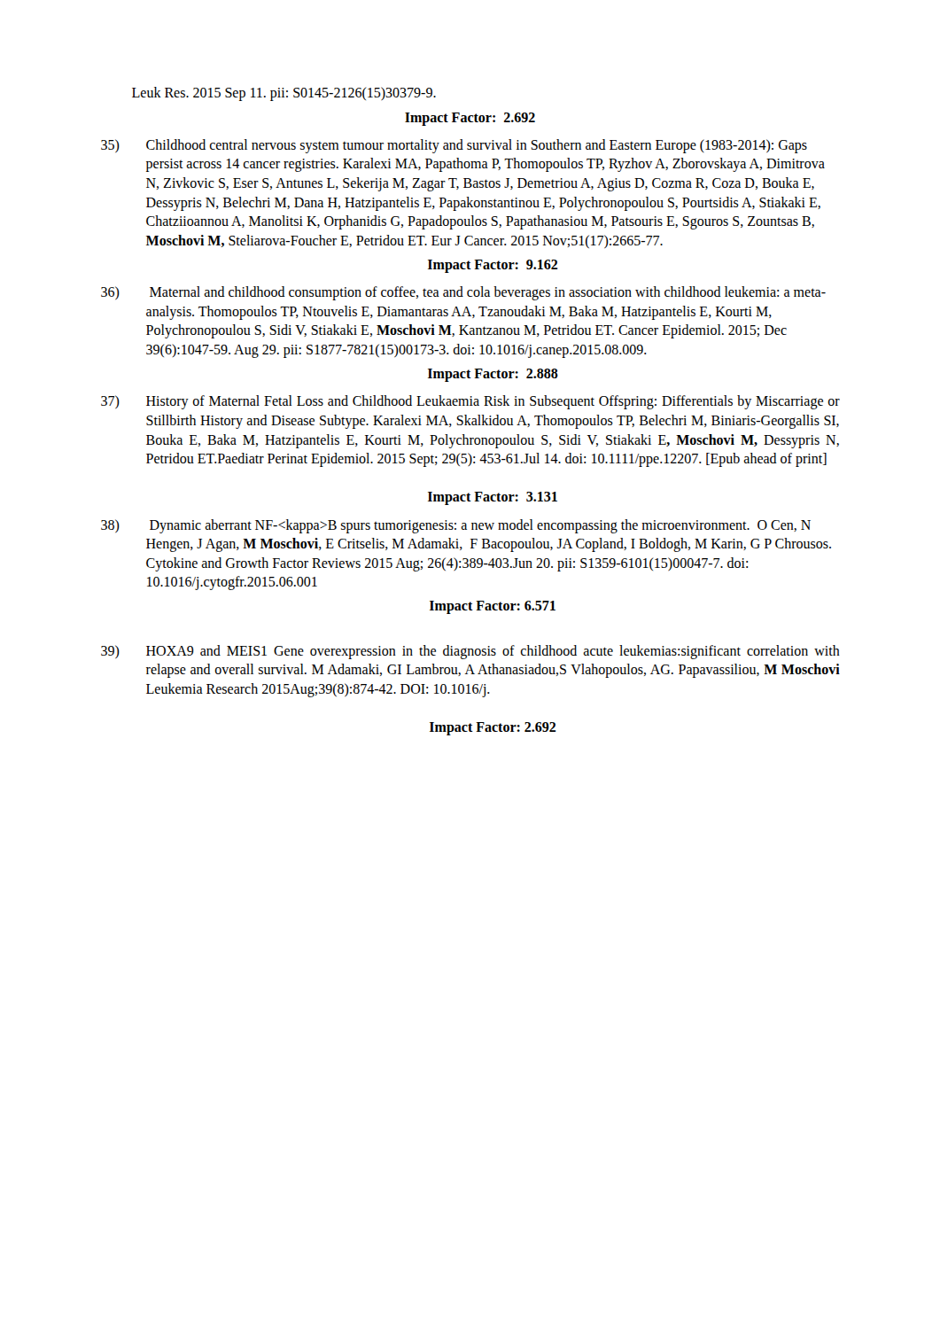Leuk Res. 2015 Sep 11. pii: S0145-2126(15)30379-9.
Impact Factor: 2.692
35)
Childhood central nervous system tumour mortality and survival in Southern and Eastern Europe (1983-2014): Gaps persist across 14 cancer registries. Karalexi MA, Papathoma P, Thomopoulos TP, Ryzhov A, Zborovskaya A, Dimitrova N, Zivkovic S, Eser S, Antunes L, Sekerija M, Zagar T, Bastos J, Demetriou A, Agius D, Cozma R, Coza D, Bouka E, Dessypris N, Belechri M, Dana H, Hatzipantelis E, Papakonstantinou E, Polychronopoulou S, Pourtsidis A, Stiakaki E, Chatziioannou A, Manolitsi K, Orphanidis G, Papadopoulos S, Papathanasiou M, Patsouris E, Sgouros S, Zountsas B, Moschovi M, Steliarova-Foucher E, Petridou ET. Eur J Cancer. 2015 Nov;51(17):2665-77.
Impact Factor: 9.162
36)
Maternal and childhood consumption of coffee, tea and cola beverages in association with childhood leukemia: a meta-analysis. Thomopoulos TP, Ntouvelis E, Diamantaras AA, Tzanoudaki M, Baka M, Hatzipantelis E, Kourti M, Polychronopoulou S, Sidi V, Stiakaki E, Moschovi M, Kantzanou M, Petridou ET. Cancer Epidemiol. 2015; Dec 39(6):1047-59. Aug 29. pii: S1877-7821(15)00173-3. doi: 10.1016/j.canep.2015.08.009.
Impact Factor: 2.888
37)
History of Maternal Fetal Loss and Childhood Leukaemia Risk in Subsequent Offspring: Differentials by Miscarriage or Stillbirth History and Disease Subtype. Karalexi MA, Skalkidou A, Thomopoulos TP, Belechri M, Biniaris-Georgallis SI, Bouka E, Baka M, Hatzipantelis E, Kourti M, Polychronopoulou S, Sidi V, Stiakaki E, Moschovi M, Dessypris N, Petridou ET.Paediatr Perinat Epidemiol. 2015 Sept; 29(5): 453-61.Jul 14. doi: 10.1111/ppe.12207. [Epub ahead of print]
Impact Factor: 3.131
38)
Dynamic aberrant NF-<kappa>B spurs tumorigenesis: a new model encompassing the microenvironment. O Cen, N Hengen, J Agan, M Moschovi, E Critselis, M Adamaki, F Bacopoulou, JA Copland, I Boldogh, M Karin, G P Chrousos. Cytokine and Growth Factor Reviews 2015 Aug; 26(4):389-403.Jun 20. pii: S1359-6101(15)00047-7. doi: 10.1016/j.cytogfr.2015.06.001
Impact Factor: 6.571
39)
HOXA9 and MEIS1 Gene overexpression in the diagnosis of childhood acute leukemias:significant correlation with relapse and overall survival. M Adamaki, GI Lambrou, A Athanasiadou,S Vlahopoulos, AG. Papavassiliou, M Moschovi Leukemia Research 2015Aug;39(8):874-42. DOI: 10.1016/j.
Impact Factor: 2.692